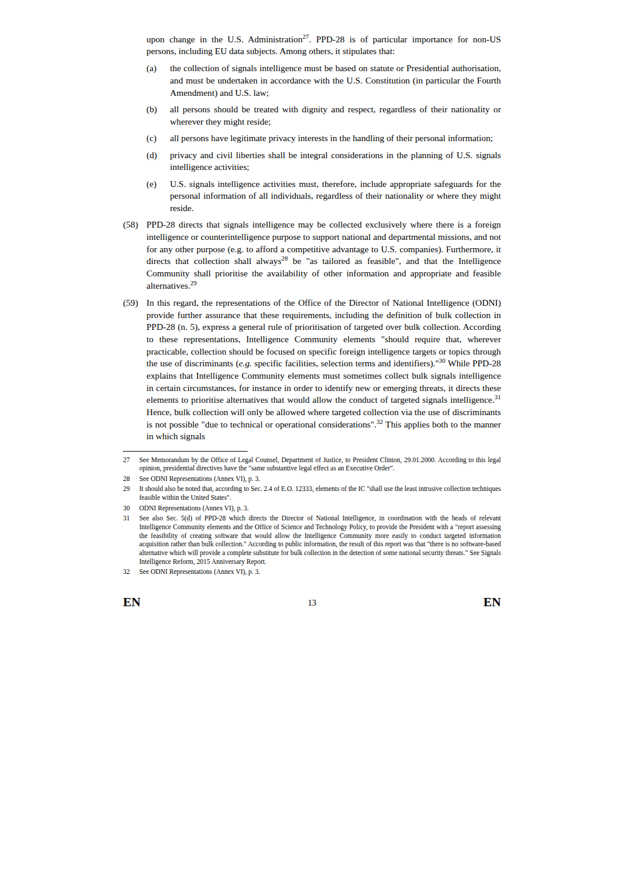upon change in the U.S. Administration27. PPD-28 is of particular importance for non-US persons, including EU data subjects. Among others, it stipulates that:
(a)
the collection of signals intelligence must be based on statute or Presidential authorisation, and must be undertaken in accordance with the U.S. Constitution (in particular the Fourth Amendment) and U.S. law;
(b)
all persons should be treated with dignity and respect, regardless of their nationality or wherever they might reside;
(c)
all persons have legitimate privacy interests in the handling of their personal information;
(d)
privacy and civil liberties shall be integral considerations in the planning of U.S. signals intelligence activities;
(e)
U.S. signals intelligence activities must, therefore, include appropriate safeguards for the personal information of all individuals, regardless of their nationality or where they might reside.
(58)
PPD-28 directs that signals intelligence may be collected exclusively where there is a foreign intelligence or counterintelligence purpose to support national and departmental missions, and not for any other purpose (e.g. to afford a competitive advantage to U.S. companies). Furthermore, it directs that collection shall always28 be "as tailored as feasible", and that the Intelligence Community shall prioritise the availability of other information and appropriate and feasible alternatives.29
(59)
In this regard, the representations of the Office of the Director of National Intelligence (ODNI) provide further assurance that these requirements, including the definition of bulk collection in PPD-28 (n. 5), express a general rule of prioritisation of targeted over bulk collection. According to these representations, Intelligence Community elements "should require that, wherever practicable, collection should be focused on specific foreign intelligence targets or topics through the use of discriminants (e.g. specific facilities, selection terms and identifiers)."30 While PPD-28 explains that Intelligence Community elements must sometimes collect bulk signals intelligence in certain circumstances, for instance in order to identify new or emerging threats, it directs these elements to prioritise alternatives that would allow the conduct of targeted signals intelligence.31 Hence, bulk collection will only be allowed where targeted collection via the use of discriminants is not possible "due to technical or operational considerations".32 This applies both to the manner in which signals
27
See Memorandum by the Office of Legal Counsel, Department of Justice, to President Clinton, 29.01.2000. According to this legal opinion, presidential directives have the "same substantive legal effect as an Executive Order".
28
See ODNI Representations (Annex VI), p. 3.
29
It should also be noted that, according to Sec. 2.4 of E.O. 12333, elements of the IC "shall use the least intrusive collection techniques feasible within the United States".
30
ODNI Representations (Annex VI), p. 3.
31
See also Sec. 5(d) of PPD-28 which directs the Director of National Intelligence, in coordination with the heads of relevant Intelligence Community elements and the Office of Science and Technology Policy, to provide the President with a "report assessing the feasibility of creating software that would allow the Intelligence Community more easily to conduct targeted information acquisition rather than bulk collection." According to public information, the result of this report was that "there is no software-based alternative which will provide a complete substitute for bulk collection in the detection of some national security threats." See Signals Intelligence Reform, 2015 Anniversary Report.
32
See ODNI Representations (Annex VI), p. 3.
EN
13
EN